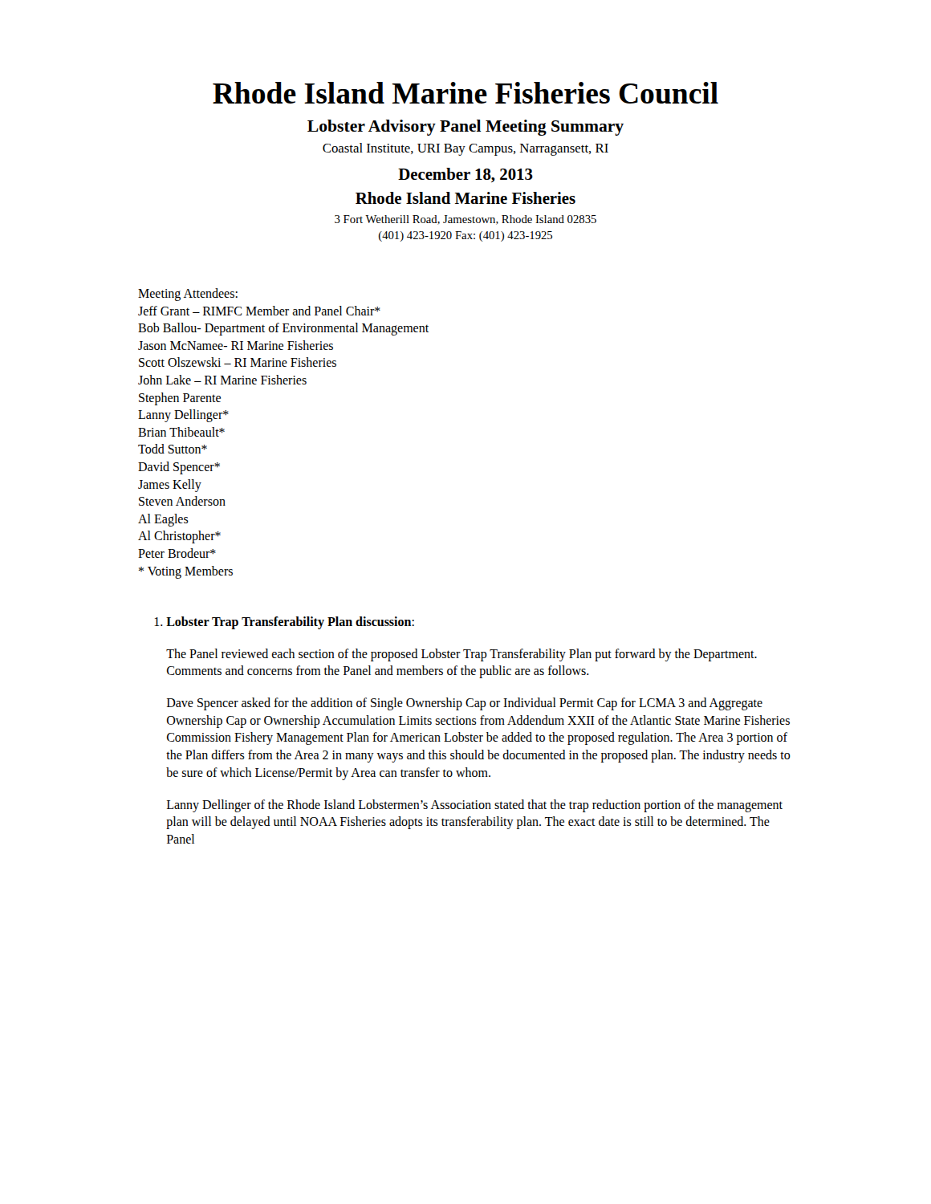Rhode Island Marine Fisheries Council
Lobster Advisory Panel Meeting Summary
Coastal Institute, URI Bay Campus, Narragansett, RI
December 18, 2013
Rhode Island Marine Fisheries
3 Fort Wetherill Road, Jamestown, Rhode Island 02835
(401) 423-1920 Fax: (401) 423-1925
Meeting Attendees:
Jeff Grant – RIMFC Member and Panel Chair*
Bob Ballou- Department of Environmental Management
Jason McNamee- RI Marine Fisheries
Scott Olszewski – RI Marine Fisheries
John Lake – RI Marine Fisheries
Stephen Parente
Lanny Dellinger*
Brian Thibeault*
Todd Sutton*
David Spencer*
James Kelly
Steven Anderson
Al Eagles
Al Christopher*
Peter Brodeur*
* Voting Members
Lobster Trap Transferability Plan discussion:
The Panel reviewed each section of the proposed Lobster Trap Transferability Plan put forward by the Department. Comments and concerns from the Panel and members of the public are as follows.
Dave Spencer asked for the addition of Single Ownership Cap or Individual Permit Cap for LCMA 3 and Aggregate Ownership Cap or Ownership Accumulation Limits sections from Addendum XXII of the Atlantic State Marine Fisheries Commission Fishery Management Plan for American Lobster be added to the proposed regulation. The Area 3 portion of the Plan differs from the Area 2 in many ways and this should be documented in the proposed plan. The industry needs to be sure of which License/Permit by Area can transfer to whom.
Lanny Dellinger of the Rhode Island Lobstermen’s Association stated that the trap reduction portion of the management plan will be delayed until NOAA Fisheries adopts its transferability plan. The exact date is still to be determined. The Panel